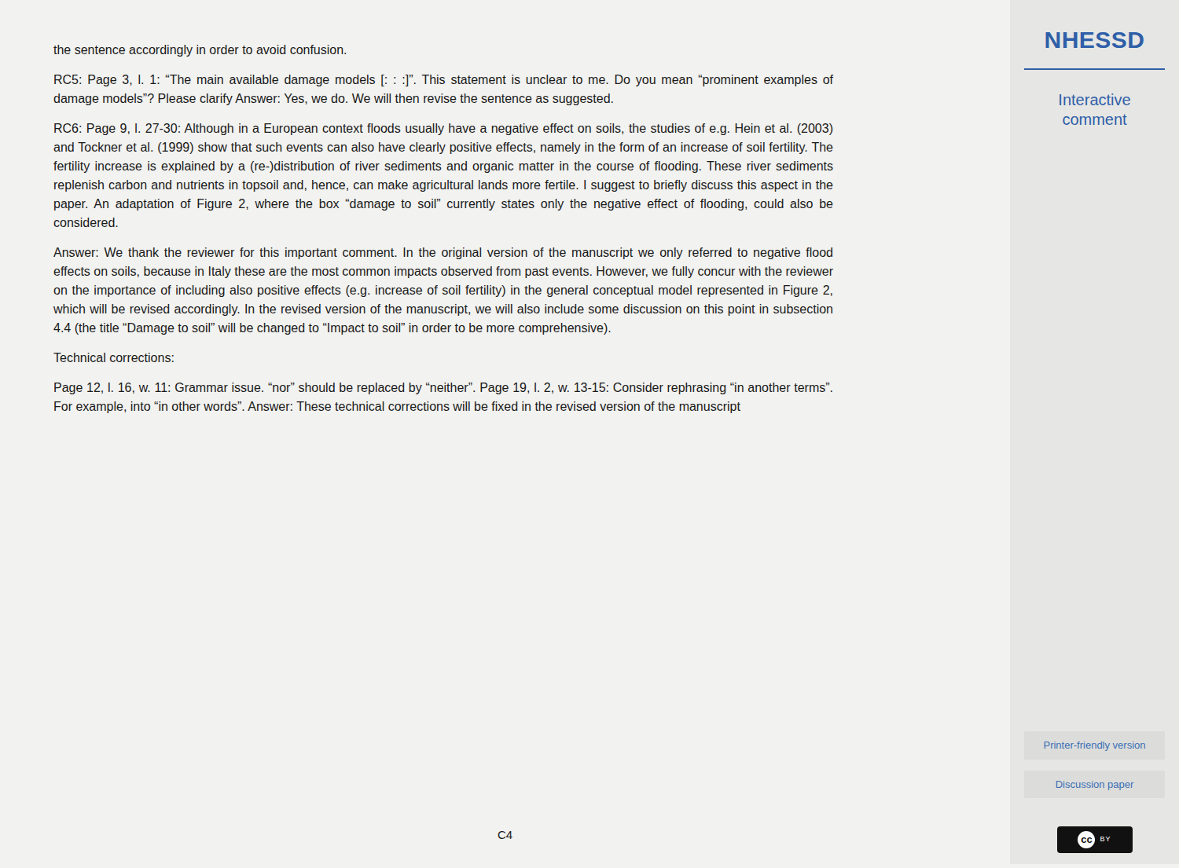NHESSD
Interactive
comment
Printer-friendly version Discussion paper
cc
BY
the sentence accordingly in order to avoid confusion.
RC5: Page 3, l. 1: “The main available damage models [: : :]”. This statement is unclear to me. Do you mean “prominent examples of damage models”? Please clarify Answer: Yes, we do. We will then revise the sentence as suggested.
RC6: Page 9, l. 27-30: Although in a European context floods usually have a negative effect on soils, the studies of e.g. Hein et al. (2003) and Tockner et al. (1999) show that such events can also have clearly positive effects, namely in the form of an increase of soil fertility. The fertility increase is explained by a (re-)distribution of river sediments and organic matter in the course of flooding. These river sediments replenish carbon and nutrients in topsoil and, hence, can make agricultural lands more fertile. I suggest to briefly discuss this aspect in the paper. An adaptation of Figure 2, where the box “damage to soil” currently states only the negative effect of flooding, could also be considered.
Answer: We thank the reviewer for this important comment. In the original version of the manuscript we only referred to negative flood effects on soils, because in Italy these are the most common impacts observed from past events. However, we fully concur with the reviewer on the importance of including also positive effects (e.g. increase of soil fertility) in the general conceptual model represented in Figure 2, which will be revised accordingly. In the revised version of the manuscript, we will also include some discussion on this point in subsection 4.4 (the title “Damage to soil” will be changed to “Impact to soil” in order to be more comprehensive).
Technical corrections:
Page 12, l. 16, w. 11: Grammar issue. “nor” should be replaced by “neither”. Page 19, l. 2, w. 13-15: Consider rephrasing “in another terms”. For example, into “in other words”. Answer: These technical corrections will be fixed in the revised version of the manuscript
C4